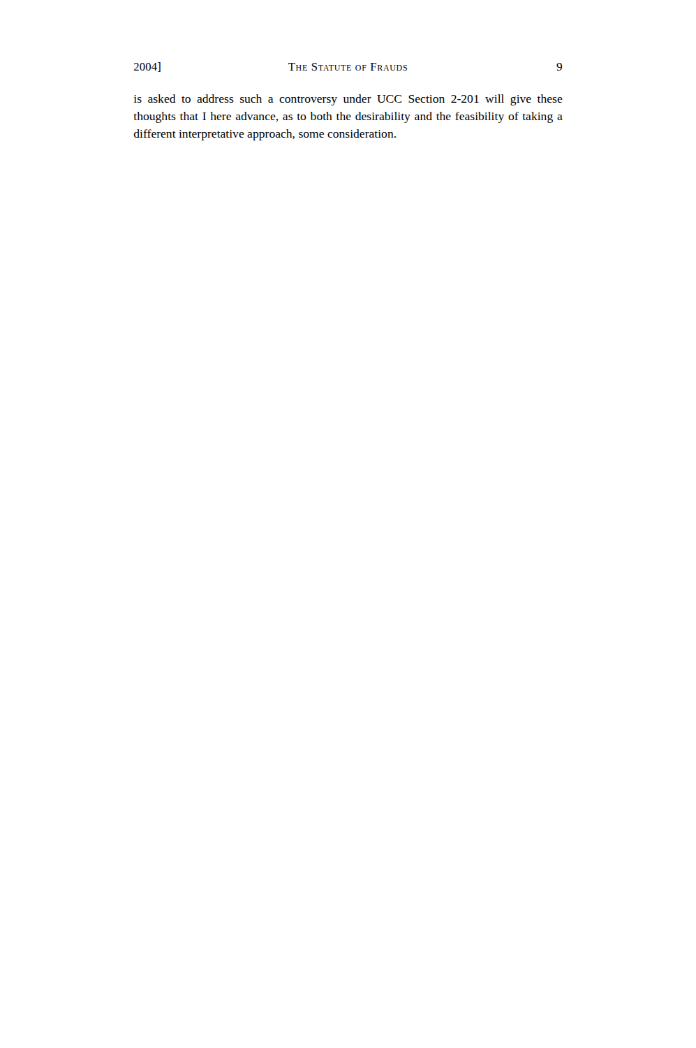2004] The Statute of Frauds 9
is asked to address such a controversy under UCC Section 2-201 will give these thoughts that I here advance, as to both the desirability and the feasibility of taking a different interpretative approach, some consideration.